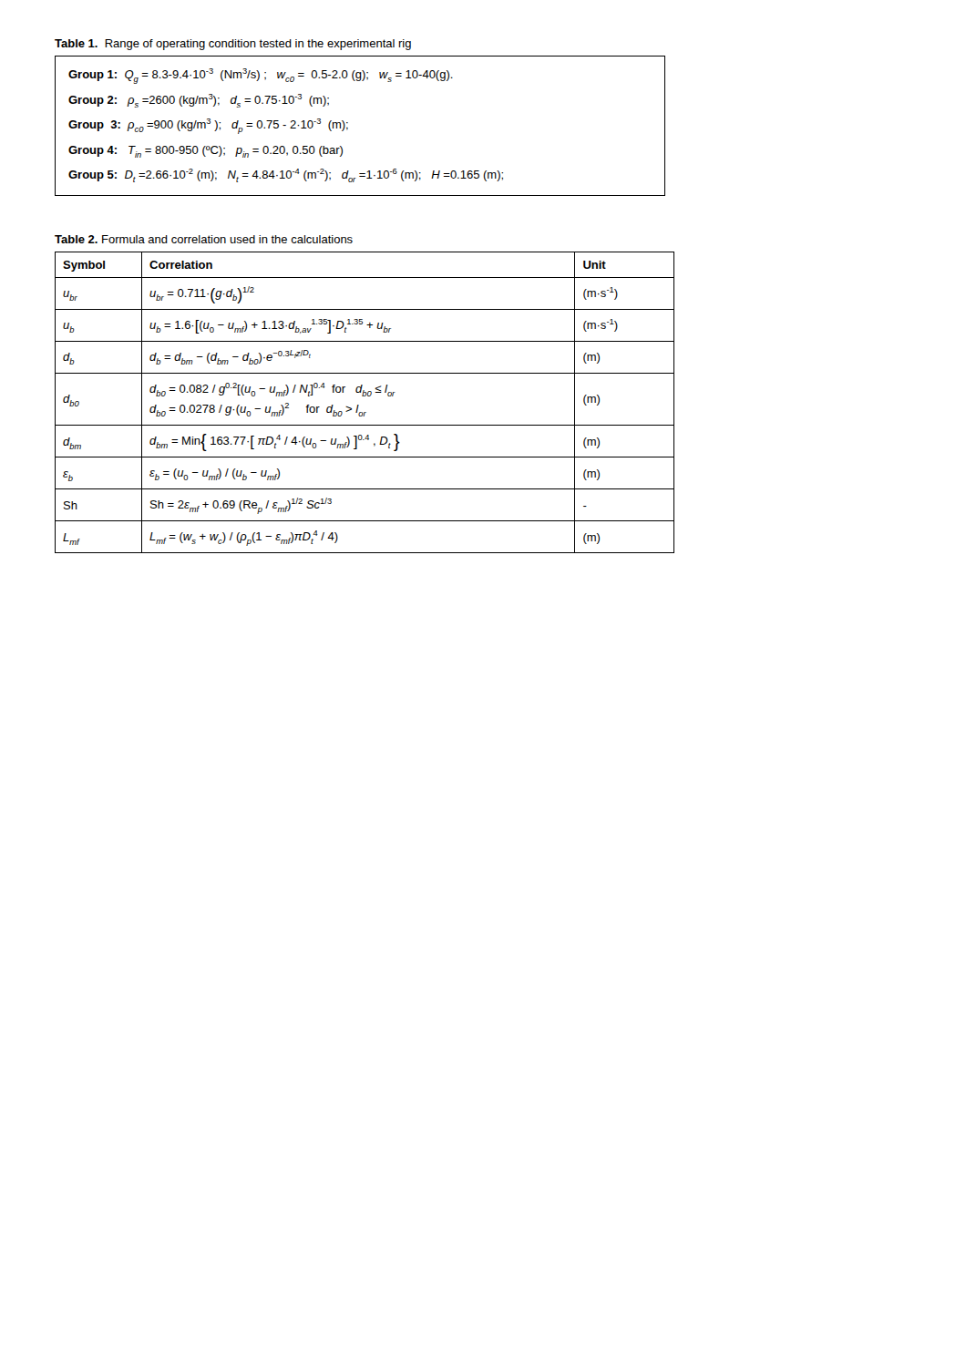Table 1. Range of operating condition tested in the experimental rig
Group 1: Qg = 8.3-9.4·10-3 (Nm3/s) ; wc0 = 0.5-2.0 (g); ws = 10-40(g).
Group 2: ρs =2600 (kg/m3); ds = 0.75·10-3 (m);
Group 3: ρc0 =900 (kg/m3 ); dp = 0.75 - 2·10-3 (m);
Group 4: Tin = 800-950 (ºC); pin = 0.20, 0.50 (bar)
Group 5: Dt =2.66·10-2 (m); Nt = 4.84·10-4 (m-2); dor =1·10-6 (m); H =0.165 (m);
Table 2. Formula and correlation used in the calculations
| Symbol | Correlation | Unit |
| --- | --- | --- |
| u br | u br = 0.711· ( g · d b ) 1/2 | (m·s -1 ) |
| u b | u b = 1.6· [ ( u 0 − u mf ) + 1.13· d b,av 1.35 ] · D t 1.35 + u br | (m·s -1 ) |
| d b | d b = d bm − ( d bm − d b0 )· e −0.3 L f z / D t | (m) |
| d b0 | d b0 = 0.082 / g 0.2 [( u 0 − u mf ) / N t ] 0.4 for d b0 ≤ l or d b0 = 0.0278 / g ·( u 0 − u mf ) 2 for d b0 > l or | (m) |
| d bm | d bm = Min { 163.77· [ πD t 4 / 4·( u 0 − u mf ) ] 0.4 , D t } | (m) |
| ε b | ε b = ( u 0 − u mf ) / ( u b − u mf ) | (m) |
| Sh | Sh = 2 ε mf + 0.69 (Re p / ε mf ) 1/2 Sc 1/3 | - |
| L mf | L mf = ( w s + w c ) / ( ρ p (1 − ε mf ) πD t 4 / 4) | (m) |